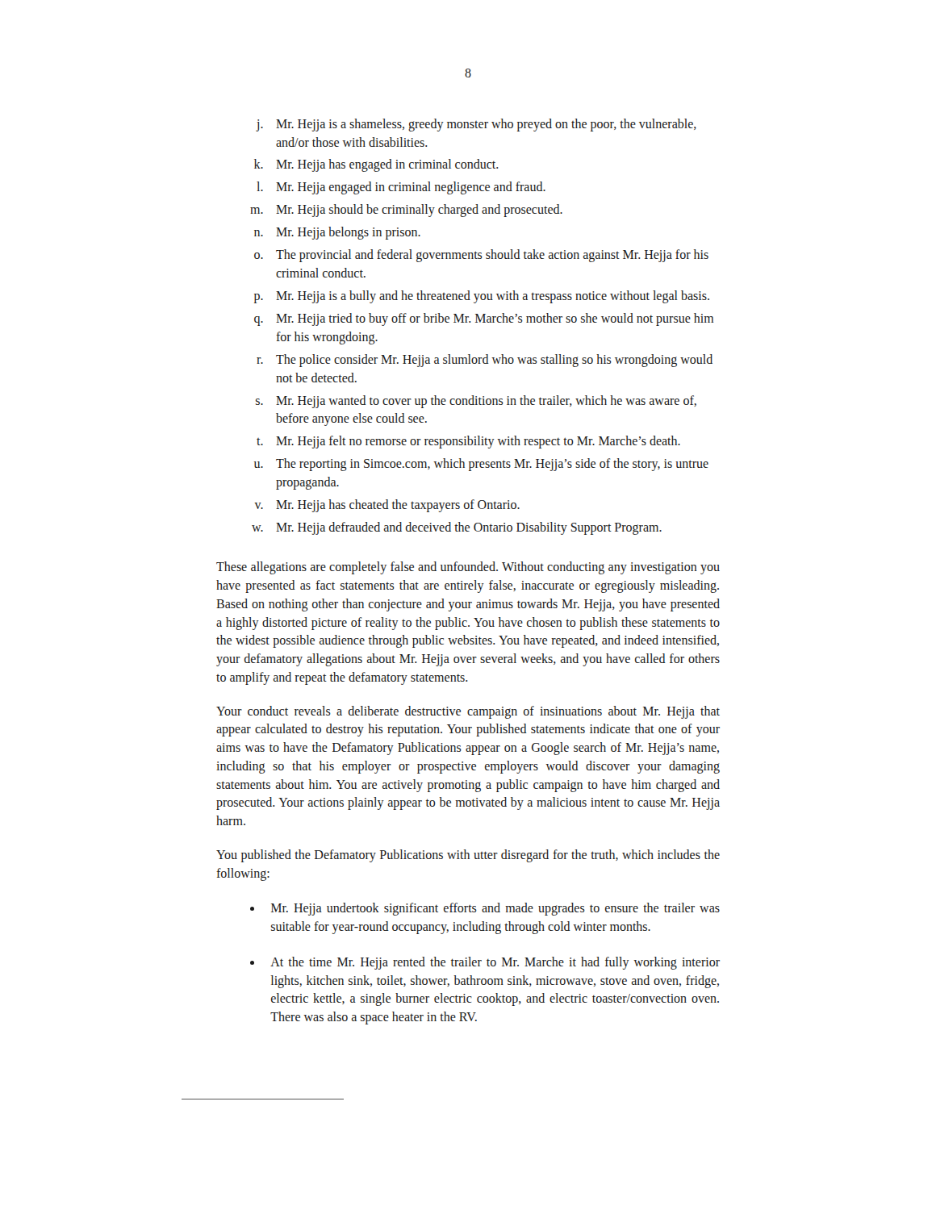8
Mr. Hejja is a shameless, greedy monster who preyed on the poor, the vulnerable, and/or those with disabilities.
Mr. Hejja has engaged in criminal conduct.
Mr. Hejja engaged in criminal negligence and fraud.
Mr. Hejja should be criminally charged and prosecuted.
Mr. Hejja belongs in prison.
The provincial and federal governments should take action against Mr. Hejja for his criminal conduct.
Mr. Hejja is a bully and he threatened you with a trespass notice without legal basis.
Mr. Hejja tried to buy off or bribe Mr. Marche’s mother so she would not pursue him for his wrongdoing.
The police consider Mr. Hejja a slumlord who was stalling so his wrongdoing would not be detected.
Mr. Hejja wanted to cover up the conditions in the trailer, which he was aware of, before anyone else could see.
Mr. Hejja felt no remorse or responsibility with respect to Mr. Marche’s death.
The reporting in Simcoe.com, which presents Mr. Hejja’s side of the story, is untrue propaganda.
Mr. Hejja has cheated the taxpayers of Ontario.
Mr. Hejja defrauded and deceived the Ontario Disability Support Program.
These allegations are completely false and unfounded. Without conducting any investigation you have presented as fact statements that are entirely false, inaccurate or egregiously misleading. Based on nothing other than conjecture and your animus towards Mr. Hejja, you have presented a highly distorted picture of reality to the public. You have chosen to publish these statements to the widest possible audience through public websites. You have repeated, and indeed intensified, your defamatory allegations about Mr. Hejja over several weeks, and you have called for others to amplify and repeat the defamatory statements.
Your conduct reveals a deliberate destructive campaign of insinuations about Mr. Hejja that appear calculated to destroy his reputation. Your published statements indicate that one of your aims was to have the Defamatory Publications appear on a Google search of Mr. Hejja’s name, including so that his employer or prospective employers would discover your damaging statements about him. You are actively promoting a public campaign to have him charged and prosecuted. Your actions plainly appear to be motivated by a malicious intent to cause Mr. Hejja harm.
You published the Defamatory Publications with utter disregard for the truth, which includes the following:
Mr. Hejja undertook significant efforts and made upgrades to ensure the trailer was suitable for year-round occupancy, including through cold winter months.
At the time Mr. Hejja rented the trailer to Mr. Marche it had fully working interior lights, kitchen sink, toilet, shower, bathroom sink, microwave, stove and oven, fridge, electric kettle, a single burner electric cooktop, and electric toaster/convection oven. There was also a space heater in the RV.